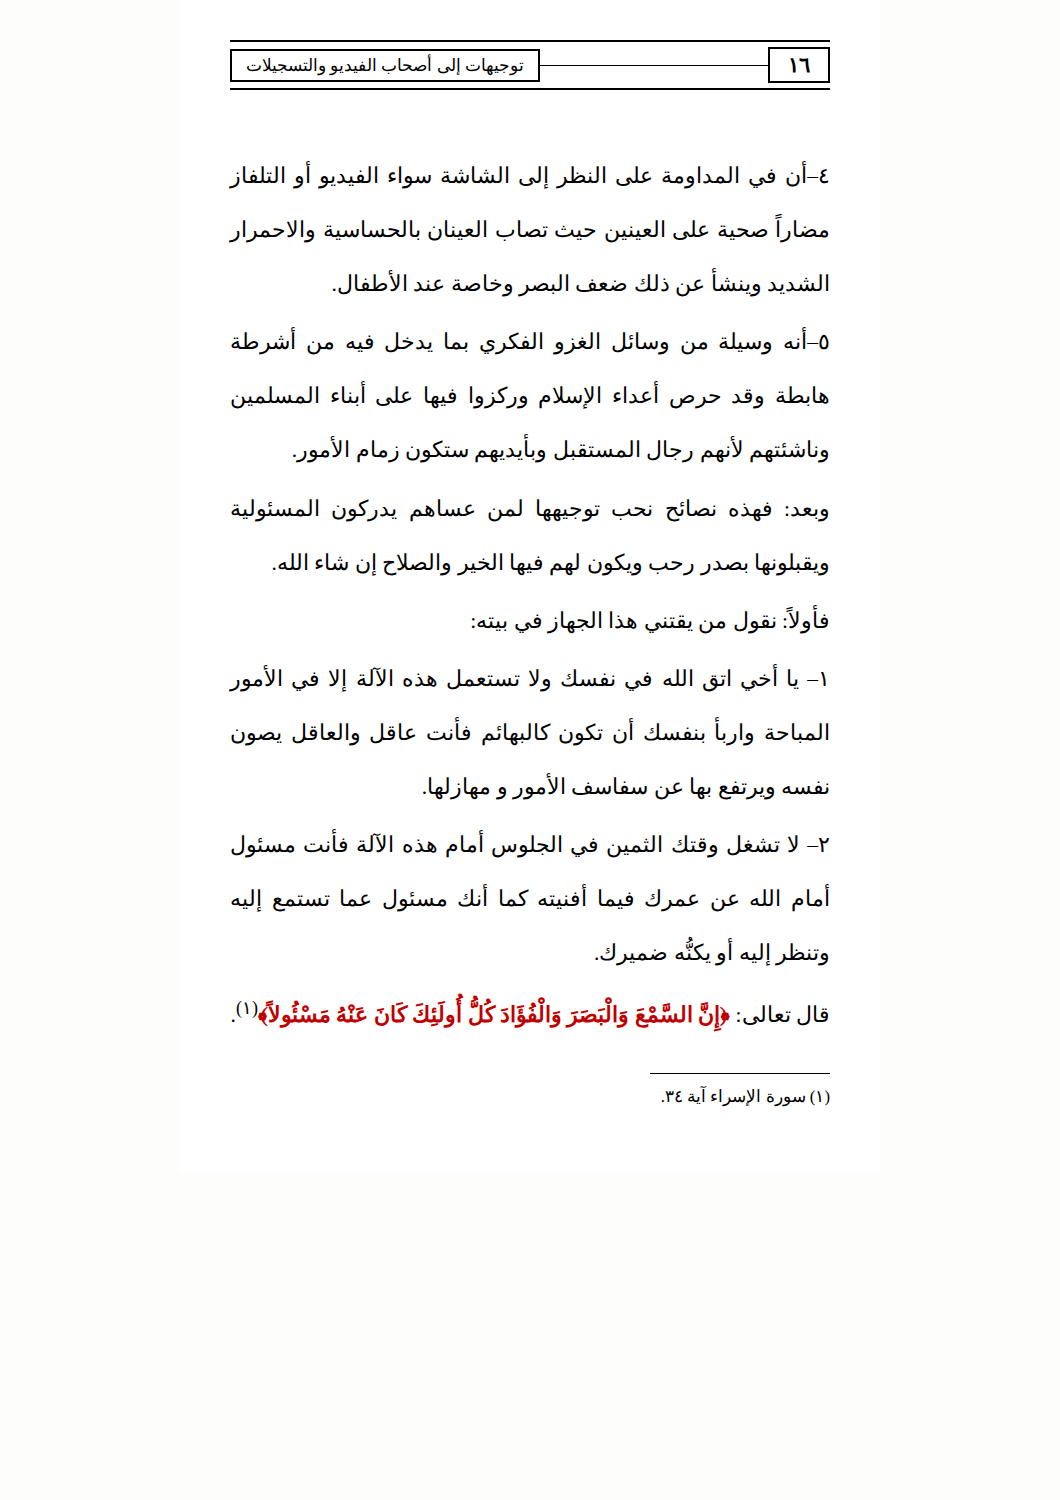١٦ توجيهات إلى أصحاب الفيديو والتسجيلات
٤–أن في المداومة على النظر إلى الشاشة سواء الفيديو أو التلفاز مضاراً صحية على العينين حيث تصاب العينان بالحساسية والاحمرار الشديد وينشأ عن ذلك ضعف البصر وخاصة عند الأطفال.
٥–أنه وسيلة من وسائل الغزو الفكري بما يدخل فيه من أشرطة هابطة وقد حرص أعداء الإسلام وركزوا فيها على أبناء المسلمين وناشئتهم لأنهم رجال المستقبل وبأيديهم ستكون زمام الأمور.
وبعد: فهذه نصائح نحب توجيهها لمن عساهم يدركون المسئولية ويقبلونها بصدر رحب ويكون لهم فيها الخير والصلاح إن شاء الله.
فأولاً: نقول من يقتني هذا الجهاز في بيته:
١– يا أخي اتق الله في نفسك ولا تستعمل هذه الآلة إلا في الأمور المباحة واربأ بنفسك أن تكون كالبهائم فأنت عاقل والعاقل يصون نفسه ويرتفع بها عن سفاسف الأمور و مهازلها.
٢– لا تشغل وقتك الثمين في الجلوس أمام هذه الآلة فأنت مسئول أمام الله عن عمرك فيما أفنيته كما أنك مسئول عما تستمع إليه وتنظر إليه أو يكنُّه ضميرك.
قال تعالى: ﴿إِنَّ السَّمْعَ وَالْبَصَرَ وَالْفُؤَادَ كُلُّ أُولَئِكَ كَانَ عَنْهُ مَسْئُولاً﴾(١).
(١) سورة الإسراء آية ٣٤.